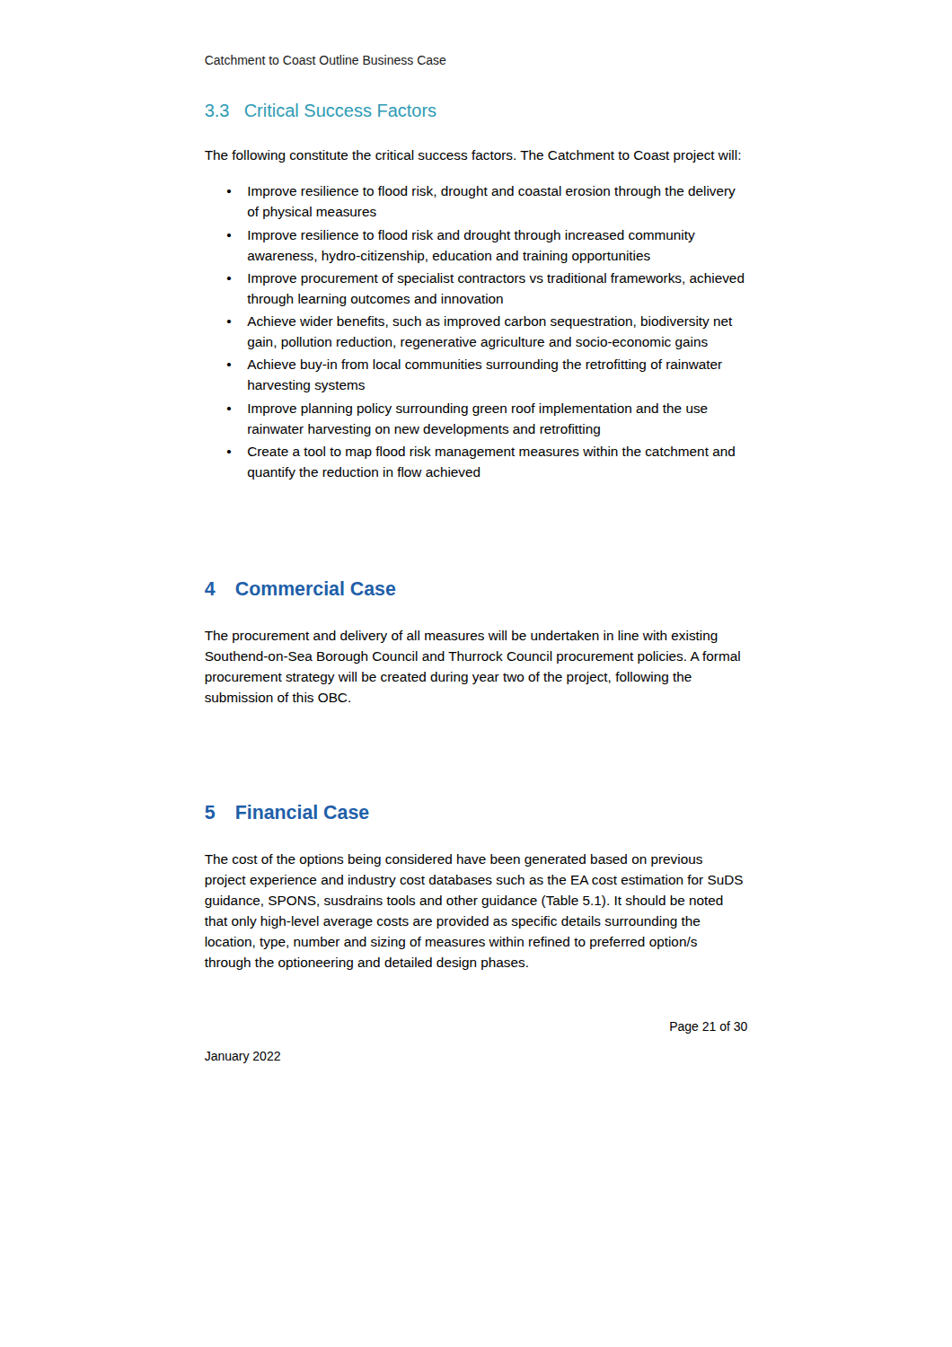Catchment to Coast Outline Business Case
3.3 Critical Success Factors
The following constitute the critical success factors. The Catchment to Coast project will:
Improve resilience to flood risk, drought and coastal erosion through the delivery of physical measures
Improve resilience to flood risk and drought through increased community awareness, hydro-citizenship, education and training opportunities
Improve procurement of specialist contractors vs traditional frameworks, achieved through learning outcomes and innovation
Achieve wider benefits, such as improved carbon sequestration, biodiversity net gain, pollution reduction, regenerative agriculture and socio-economic gains
Achieve buy-in from local communities surrounding the retrofitting of rainwater harvesting systems
Improve planning policy surrounding green roof implementation and the use rainwater harvesting on new developments and retrofitting
Create a tool to map flood risk management measures within the catchment and quantify the reduction in flow achieved
4 Commercial Case
The procurement and delivery of all measures will be undertaken in line with existing Southend-on-Sea Borough Council and Thurrock Council procurement policies. A formal procurement strategy will be created during year two of the project, following the submission of this OBC.
5 Financial Case
The cost of the options being considered have been generated based on previous project experience and industry cost databases such as the EA cost estimation for SuDS guidance, SPONS, susdrains tools and other guidance (Table 5.1). It should be noted that only high-level average costs are provided as specific details surrounding the location, type, number and sizing of measures within refined to preferred option/s through the optioneering and detailed design phases.
Page 21 of 30
January 2022